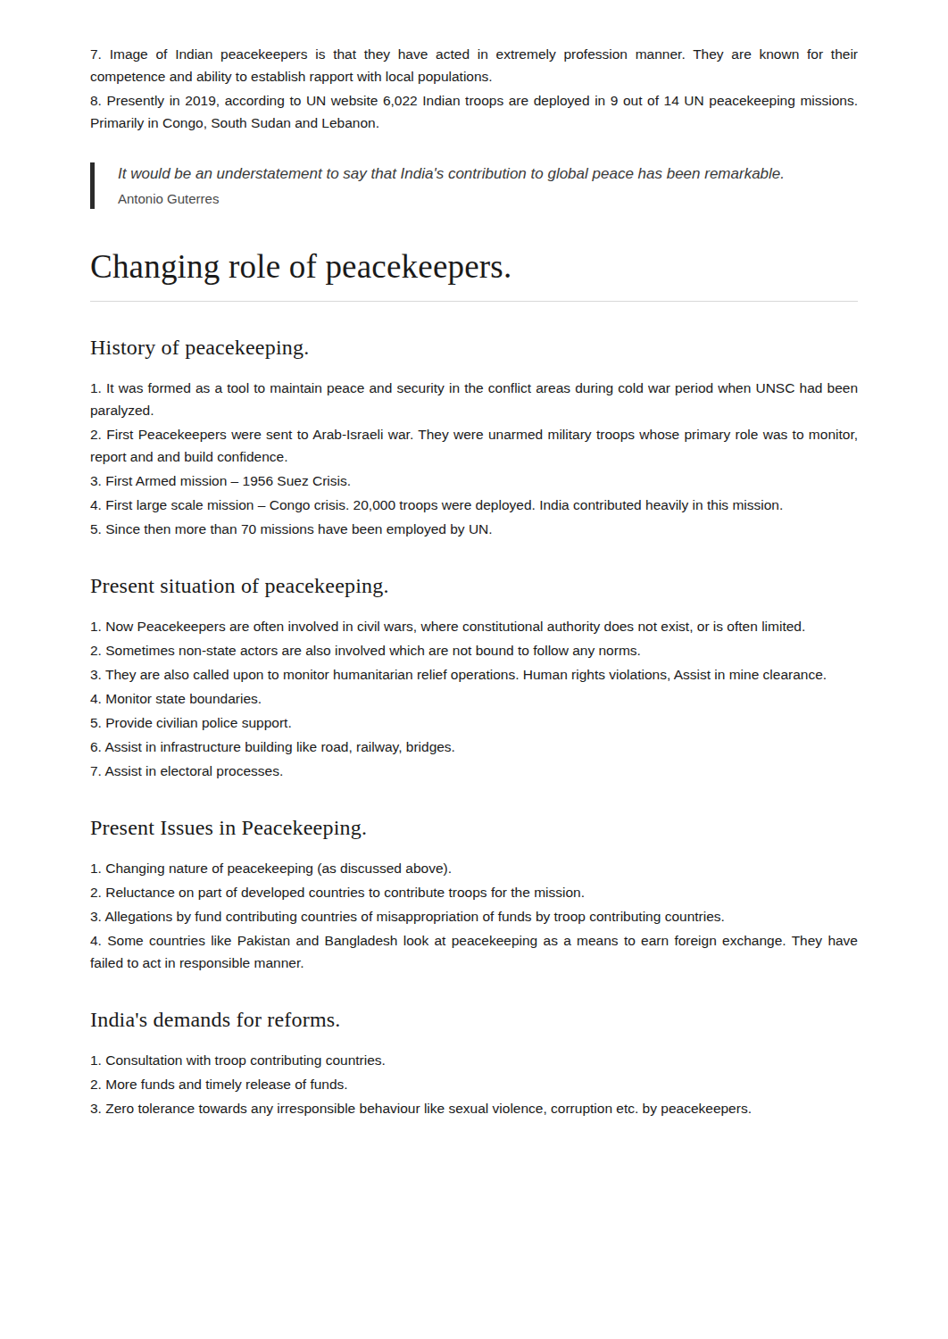7. Image of Indian peacekeepers is that they have acted in extremely profession manner. They are known for their competence and ability to establish rapport with local populations.
8. Presently in 2019, according to UN website 6,022 Indian troops are deployed in 9 out of 14 UN peacekeeping missions. Primarily in Congo, South Sudan and Lebanon.
It would be an understatement to say that India's contribution to global peace has been remarkable.
Antonio Guterres
Changing role of peacekeepers.
History of peacekeeping.
1. It was formed as a tool to maintain peace and security in the conflict areas during cold war period when UNSC had been paralyzed.
2. First Peacekeepers were sent to Arab-Israeli war. They were unarmed military troops whose primary role was to monitor, report and and build confidence.
3. First Armed mission – 1956 Suez Crisis.
4. First large scale mission – Congo crisis. 20,000 troops were deployed. India contributed heavily in this mission.
5. Since then more than 70 missions have been employed by UN.
Present situation of peacekeeping.
1. Now Peacekeepers are often involved in civil wars, where constitutional authority does not exist, or is often limited.
2. Sometimes non-state actors are also involved which are not bound to follow any norms.
3. They are also called upon to monitor humanitarian relief operations. Human rights violations, Assist in mine clearance.
4. Monitor state boundaries.
5. Provide civilian police support.
6. Assist in infrastructure building like road, railway, bridges.
7. Assist in electoral processes.
Present Issues in Peacekeeping.
1. Changing nature of peacekeeping (as discussed above).
2. Reluctance on part of developed countries to contribute troops for the mission.
3. Allegations by fund contributing countries of misappropriation of funds by troop contributing countries.
4. Some countries like Pakistan and Bangladesh look at peacekeeping as a means to earn foreign exchange. They have failed to act in responsible manner.
India's demands for reforms.
1. Consultation with troop contributing countries.
2. More funds and timely release of funds.
3. Zero tolerance towards any irresponsible behaviour like sexual violence, corruption etc. by peacekeepers.